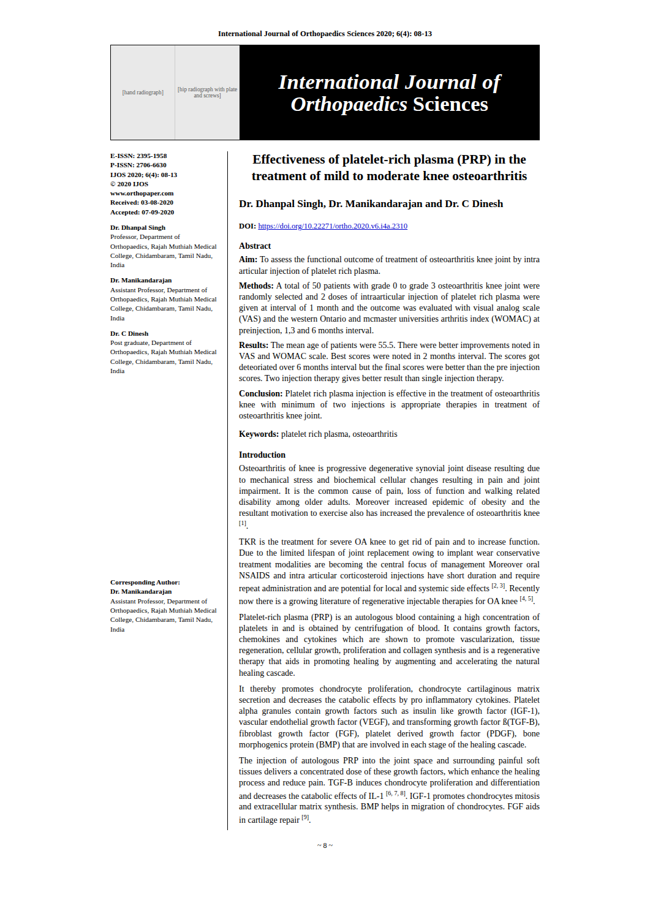International Journal of Orthopaedics Sciences 2020; 6(4): 08-13
[hand radiograph]
[hip radiograph with plate and screws]
International Journal of
Orthopaedics Sciences
E-ISSN: 2395-1958
P-ISSN: 2706-6630
IJOS 2020; 6(4): 08-13
© 2020 IJOS
www.orthopaper.com
Received: 03-08-2020
Accepted: 07-09-2020
Dr. Dhanpal Singh
Professor, Department of Orthopaedics, Rajah Muthiah Medical College, Chidambaram, Tamil Nadu, India
Dr. Manikandarajan
Assistant Professor, Department of Orthopaedics, Rajah Muthiah Medical College, Chidambaram, Tamil Nadu, India
Dr. C Dinesh
Post graduate, Department of Orthopaedics, Rajah Muthiah Medical College, Chidambaram, Tamil Nadu, India
Corresponding Author:
Dr. Manikandarajan
Assistant Professor, Department of Orthopaedics, Rajah Muthiah Medical College, Chidambaram, Tamil Nadu, India
Effectiveness of platelet-rich plasma (PRP) in the treatment of mild to moderate knee osteoarthritis
Dr. Dhanpal Singh, Dr. Manikandarajan and Dr. C Dinesh
DOI: https://doi.org/10.22271/ortho.2020.v6.i4a.2310
Abstract
Aim: To assess the functional outcome of treatment of osteoarthritis knee joint by intra articular injection of platelet rich plasma.
Methods: A total of 50 patients with grade 0 to grade 3 osteoarthritis knee joint were randomly selected and 2 doses of intraarticular injection of platelet rich plasma were given at interval of 1 month and the outcome was evaluated with visual analog scale (VAS) and the western Ontario and mcmaster universities arthritis index (WOMAC) at preinjection, 1,3 and 6 months interval.
Results: The mean age of patients were 55.5. There were better improvements noted in VAS and WOMAC scale. Best scores were noted in 2 months interval. The scores got deteoriated over 6 months interval but the final scores were better than the pre injection scores. Two injection therapy gives better result than single injection therapy.
Conclusion: Platelet rich plasma injection is effective in the treatment of osteoarthritis knee with minimum of two injections is appropriate therapies in treatment of osteoarthritis knee joint.
Keywords: platelet rich plasma, osteoarthritis
Introduction
Osteoarthritis of knee is progressive degenerative synovial joint disease resulting due to mechanical stress and biochemical cellular changes resulting in pain and joint impairment. It is the common cause of pain, loss of function and walking related disability among older adults. Moreover increased epidemic of obesity and the resultant motivation to exercise also has increased the prevalence of osteoarthritis knee [1].
TKR is the treatment for severe OA knee to get rid of pain and to increase function. Due to the limited lifespan of joint replacement owing to implant wear conservative treatment modalities are becoming the central focus of management Moreover oral NSAIDS and intra articular corticosteroid injections have short duration and require repeat administration and are potential for local and systemic side effects [2, 3]. Recently now there is a growing literature of regenerative injectable therapies for OA knee [4, 5].
Platelet-rich plasma (PRP) is an autologous blood containing a high concentration of platelets in and is obtained by centrifugation of blood. It contains growth factors, chemokines and cytokines which are shown to promote vascularization, tissue regeneration, cellular growth, proliferation and collagen synthesis and is a regenerative therapy that aids in promoting healing by augmenting and accelerating the natural healing cascade.
It thereby promotes chondrocyte proliferation, chondrocyte cartilaginous matrix secretion and decreases the catabolic effects by pro inflammatory cytokines. Platelet alpha granules contain growth factors such as insulin like growth factor (IGF-1), vascular endothelial growth factor (VEGF), and transforming growth factor ß(TGF-B), fibroblast growth factor (FGF), platelet derived growth factor (PDGF), bone morphogenics protein (BMP) that are involved in each stage of the healing cascade.
The injection of autologous PRP into the joint space and surrounding painful soft tissues delivers a concentrated dose of these growth factors, which enhance the healing process and reduce pain. TGF-B induces chondrocyte proliferation and differentiation and decreases the catabolic effects of IL-1 [6, 7, 8]. IGF-1 promotes chondrocytes mitosis and extracellular matrix synthesis. BMP helps in migration of chondrocytes. FGF aids in cartilage repair [9].
~ 8 ~